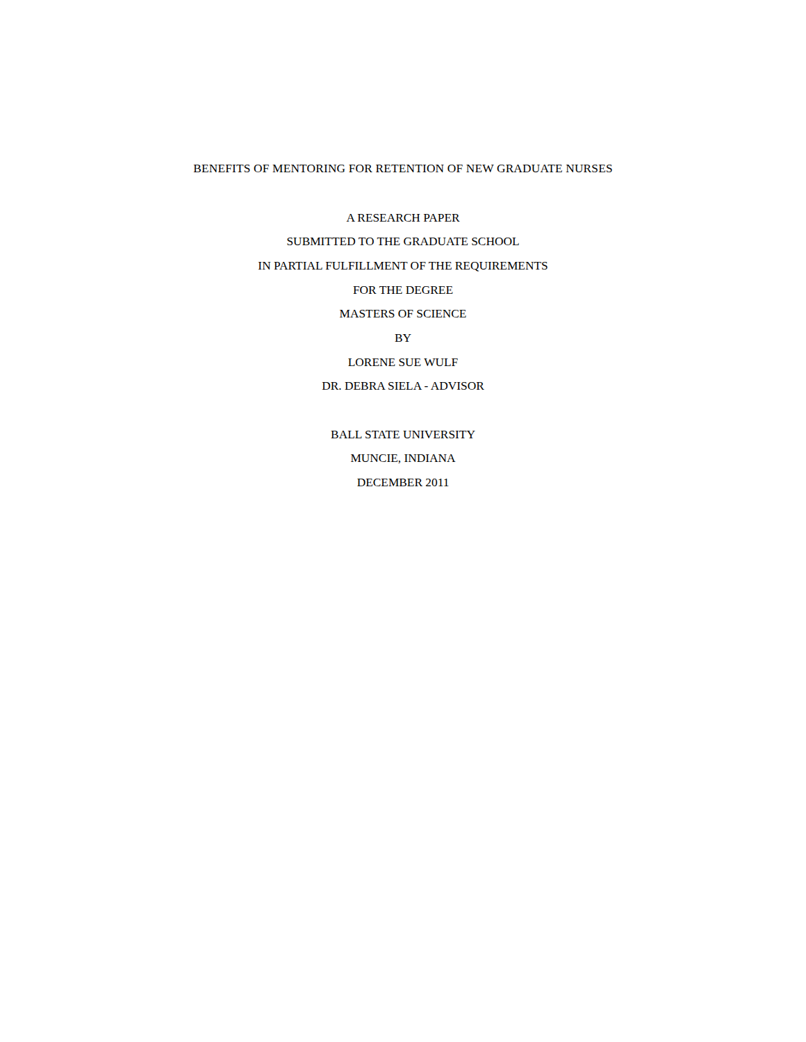Benefits of Mentoring for Retention of New Graduate Nurses
A Research Paper
Submitted to the Graduate School
In Partial Fulfillment of the Requirements
For the Degree
Masters of Science
By
Lorene Sue Wulf
Dr. Debra Siela - Advisor
Ball State University
Muncie, Indiana
December 2011